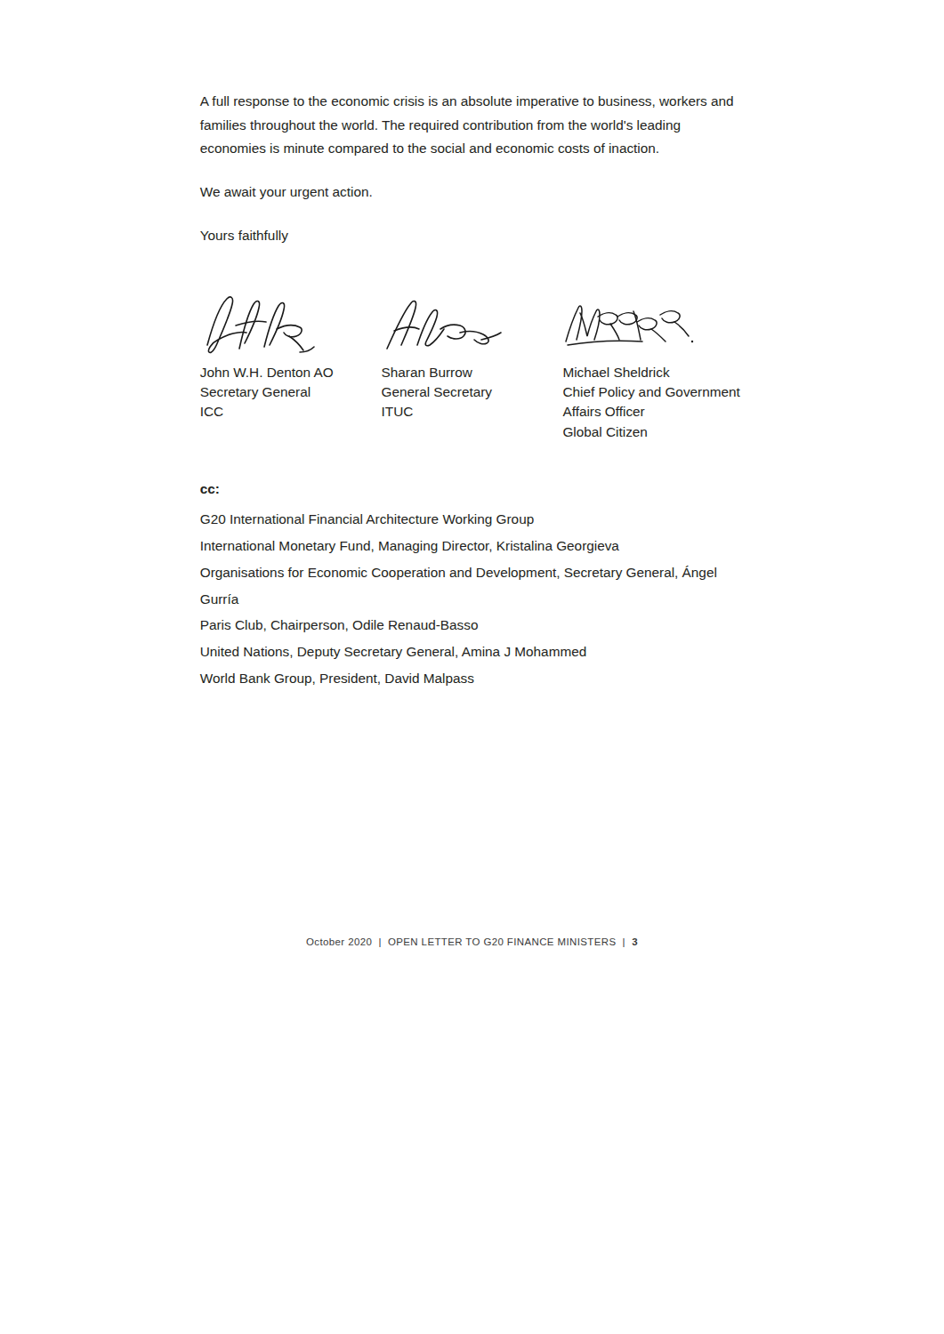A full response to the economic crisis is an absolute imperative to business, workers and families throughout the world. The required contribution from the world's leading economies is minute compared to the social and economic costs of inaction.
We await your urgent action.
Yours faithfully
John W.H. Denton AO
Secretary General
ICC
Sharan Burrow
General Secretary
ITUC
Michael Sheldrick
Chief Policy and Government
Affairs Officer
Global Citizen
cc:
G20 International Financial Architecture Working Group
International Monetary Fund, Managing Director, Kristalina Georgieva
Organisations for Economic Cooperation and Development, Secretary General, Ángel Gurría
Paris Club, Chairperson, Odile Renaud-Basso
United Nations, Deputy Secretary General, Amina J Mohammed
World Bank Group, President, David Malpass
October 2020 | OPEN LETTER TO G20 FINANCE MINISTERS | 3